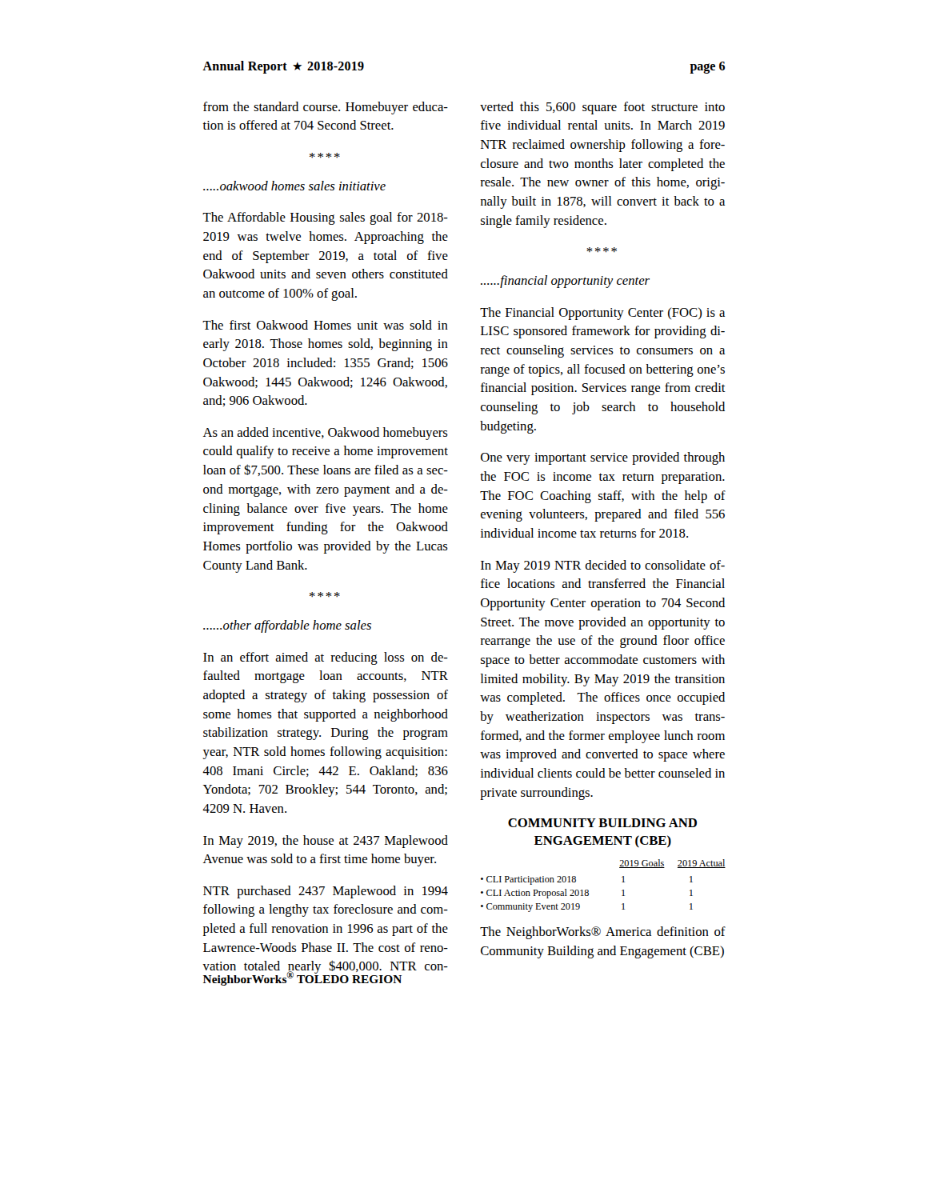Annual Report ★ 2018-2019
page 6
from the standard course. Homebuyer education is offered at 704 Second Street.
****
.....oakwood homes sales initiative
The Affordable Housing sales goal for 2018-2019 was twelve homes. Approaching the end of September 2019, a total of five Oakwood units and seven others constituted an outcome of 100% of goal.
The first Oakwood Homes unit was sold in early 2018. Those homes sold, beginning in October 2018 included: 1355 Grand; 1506 Oakwood; 1445 Oakwood; 1246 Oakwood, and; 906 Oakwood.
As an added incentive, Oakwood homebuyers could qualify to receive a home improvement loan of $7,500. These loans are filed as a second mortgage, with zero payment and a declining balance over five years. The home improvement funding for the Oakwood Homes portfolio was provided by the Lucas County Land Bank.
****
......other affordable home sales
In an effort aimed at reducing loss on defaulted mortgage loan accounts, NTR adopted a strategy of taking possession of some homes that supported a neighborhood stabilization strategy. During the program year, NTR sold homes following acquisition: 408 Imani Circle; 442 E. Oakland; 836 Yondota; 702 Brookley; 544 Toronto, and; 4209 N. Haven.
In May 2019, the house at 2437 Maplewood Avenue was sold to a first time home buyer.
NTR purchased 2437 Maplewood in 1994 following a lengthy tax foreclosure and completed a full renovation in 1996 as part of the Lawrence-Woods Phase II. The cost of renovation totaled nearly $400,000. NTR converted this 5,600 square foot structure into five individual rental units. In March 2019 NTR reclaimed ownership following a foreclosure and two months later completed the resale. The new owner of this home, originally built in 1878, will convert it back to a single family residence.
****
......financial opportunity center
The Financial Opportunity Center (FOC) is a LISC sponsored framework for providing direct counseling services to consumers on a range of topics, all focused on bettering one’s financial position. Services range from credit counseling to job search to household budgeting.
One very important service provided through the FOC is income tax return preparation. The FOC Coaching staff, with the help of evening volunteers, prepared and filed 556 individual income tax returns for 2018.
In May 2019 NTR decided to consolidate office locations and transferred the Financial Opportunity Center operation to 704 Second Street. The move provided an opportunity to rearrange the use of the ground floor office space to better accommodate customers with limited mobility. By May 2019 the transition was completed. The offices once occupied by weatherization inspectors was transformed, and the former employee lunch room was improved and converted to space where individual clients could be better counseled in private surroundings.
COMMUNITY BUILDING AND
ENGAGEMENT (CBE)
2019 Goals 2019 Actual
| • CLI Participation 2018 | 1 | 1 |
| • CLI Action Proposal 2018 | 1 | 1 |
| • Community Event 2019 | 1 | 1 |
The NeighborWorks® America definition of Community Building and Engagement (CBE)
NeighborWorks® TOLEDO REGION